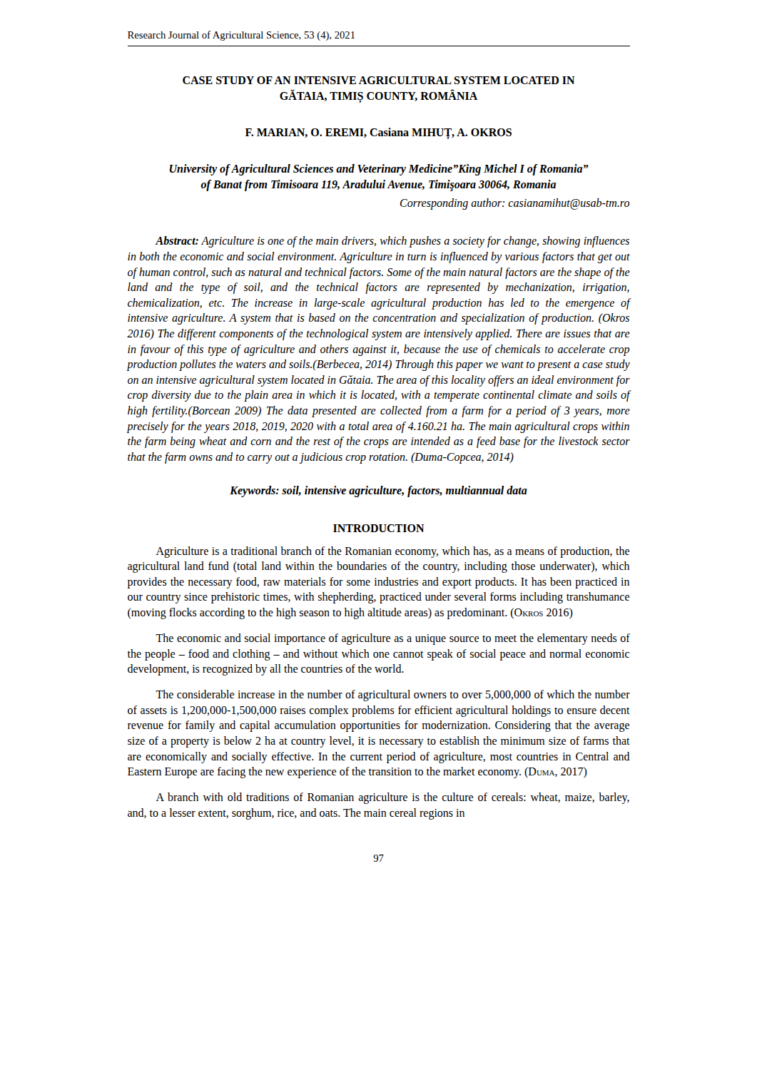Research Journal of Agricultural Science, 53 (4), 2021
Case Study of an Intensive Agricultural System Located in
Gătaia, Timiș County, România
F. MARIAN, O. EREMI, Casiana MIHUȚ, A. OKROS
University of Agricultural Sciences and Veterinary Medicine”King Michel I of Romania”
of Banat from Timisoara 119, Aradului Avenue, Timişoara 30064, Romania
Corresponding author: casianamihut@usab-tm.ro
Abstract: Agriculture is one of the main drivers, which pushes a society for change, showing influences in both the economic and social environment. Agriculture in turn is influenced by various factors that get out of human control, such as natural and technical factors. Some of the main natural factors are the shape of the land and the type of soil, and the technical factors are represented by mechanization, irrigation, chemicalization, etc. The increase in large-scale agricultural production has led to the emergence of intensive agriculture. A system that is based on the concentration and specialization of production. (Okros 2016) The different components of the technological system are intensively applied. There are issues that are in favour of this type of agriculture and others against it, because the use of chemicals to accelerate crop production pollutes the waters and soils.(Berbecea, 2014) Through this paper we want to present a case study on an intensive agricultural system located in Gătaia. The area of this locality offers an ideal environment for crop diversity due to the plain area in which it is located, with a temperate continental climate and soils of high fertility.(Borcean 2009) The data presented are collected from a farm for a period of 3 years, more precisely for the years 2018, 2019, 2020 with a total area of 4.160.21 ha. The main agricultural crops within the farm being wheat and corn and the rest of the crops are intended as a feed base for the livestock sector that the farm owns and to carry out a judicious crop rotation. (Duma-Copcea, 2014)
Keywords: soil, intensive agriculture, factors, multiannual data
Introduction
Agriculture is a traditional branch of the Romanian economy, which has, as a means of production, the agricultural land fund (total land within the boundaries of the country, including those underwater), which provides the necessary food, raw materials for some industries and export products. It has been practiced in our country since prehistoric times, with shepherding, practiced under several forms including transhumance (moving flocks according to the high season to high altitude areas) as predominant. (Okros 2016)
The economic and social importance of agriculture as a unique source to meet the elementary needs of the people – food and clothing – and without which one cannot speak of social peace and normal economic development, is recognized by all the countries of the world.
The considerable increase in the number of agricultural owners to over 5,000,000 of which the number of assets is 1,200,000-1,500,000 raises complex problems for efficient agricultural holdings to ensure decent revenue for family and capital accumulation opportunities for modernization. Considering that the average size of a property is below 2 ha at country level, it is necessary to establish the minimum size of farms that are economically and socially effective. In the current period of agriculture, most countries in Central and Eastern Europe are facing the new experience of the transition to the market economy. (Duma, 2017)
A branch with old traditions of Romanian agriculture is the culture of cereals: wheat, maize, barley, and, to a lesser extent, sorghum, rice, and oats. The main cereal regions in
97